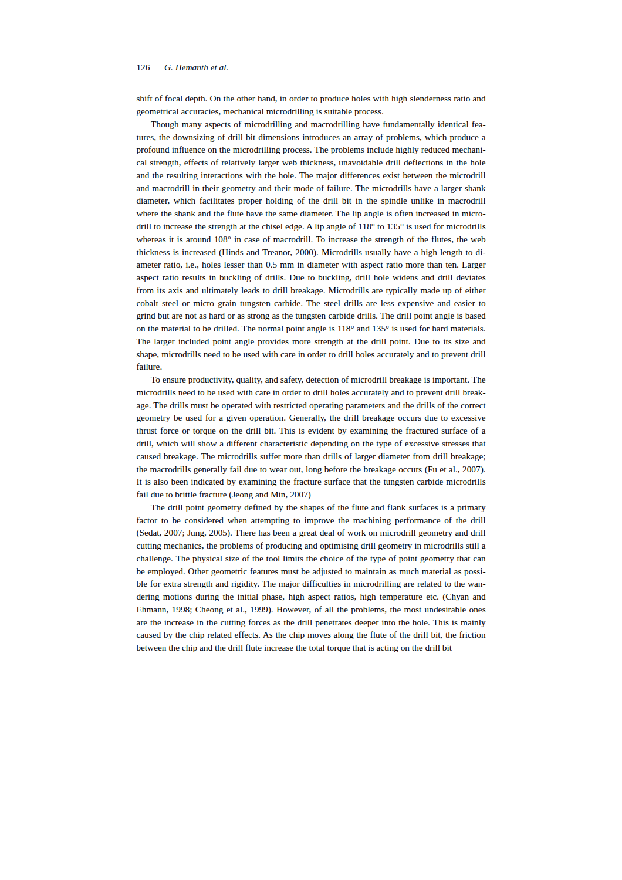126 G. Hemanth et al.
shift of focal depth. On the other hand, in order to produce holes with high slenderness ratio and geometrical accuracies, mechanical microdrilling is suitable process.
Though many aspects of microdrilling and macrodrilling have fundamentally identical features, the downsizing of drill bit dimensions introduces an array of problems, which produce a profound influence on the microdrilling process. The problems include highly reduced mechanical strength, effects of relatively larger web thickness, unavoidable drill deflections in the hole and the resulting interactions with the hole. The major differences exist between the microdrill and macrodrill in their geometry and their mode of failure. The microdrills have a larger shank diameter, which facilitates proper holding of the drill bit in the spindle unlike in macrodrill where the shank and the flute have the same diameter. The lip angle is often increased in microdrill to increase the strength at the chisel edge. A lip angle of 118° to 135° is used for microdrills whereas it is around 108° in case of macrodrill. To increase the strength of the flutes, the web thickness is increased (Hinds and Treanor, 2000). Microdrills usually have a high length to diameter ratio, i.e., holes lesser than 0.5 mm in diameter with aspect ratio more than ten. Larger aspect ratio results in buckling of drills. Due to buckling, drill hole widens and drill deviates from its axis and ultimately leads to drill breakage. Microdrills are typically made up of either cobalt steel or micro grain tungsten carbide. The steel drills are less expensive and easier to grind but are not as hard or as strong as the tungsten carbide drills. The drill point angle is based on the material to be drilled. The normal point angle is 118° and 135° is used for hard materials. The larger included point angle provides more strength at the drill point. Due to its size and shape, microdrills need to be used with care in order to drill holes accurately and to prevent drill failure.
To ensure productivity, quality, and safety, detection of microdrill breakage is important. The microdrills need to be used with care in order to drill holes accurately and to prevent drill breakage. The drills must be operated with restricted operating parameters and the drills of the correct geometry be used for a given operation. Generally, the drill breakage occurs due to excessive thrust force or torque on the drill bit. This is evident by examining the fractured surface of a drill, which will show a different characteristic depending on the type of excessive stresses that caused breakage. The microdrills suffer more than drills of larger diameter from drill breakage; the macrodrills generally fail due to wear out, long before the breakage occurs (Fu et al., 2007). It is also been indicated by examining the fracture surface that the tungsten carbide microdrills fail due to brittle fracture (Jeong and Min, 2007)
The drill point geometry defined by the shapes of the flute and flank surfaces is a primary factor to be considered when attempting to improve the machining performance of the drill (Sedat, 2007; Jung, 2005). There has been a great deal of work on microdrill geometry and drill cutting mechanics, the problems of producing and optimising drill geometry in microdrills still a challenge. The physical size of the tool limits the choice of the type of point geometry that can be employed. Other geometric features must be adjusted to maintain as much material as possible for extra strength and rigidity. The major difficulties in microdrilling are related to the wandering motions during the initial phase, high aspect ratios, high temperature etc. (Chyan and Ehmann, 1998; Cheong et al., 1999). However, of all the problems, the most undesirable ones are the increase in the cutting forces as the drill penetrates deeper into the hole. This is mainly caused by the chip related effects. As the chip moves along the flute of the drill bit, the friction between the chip and the drill flute increase the total torque that is acting on the drill bit